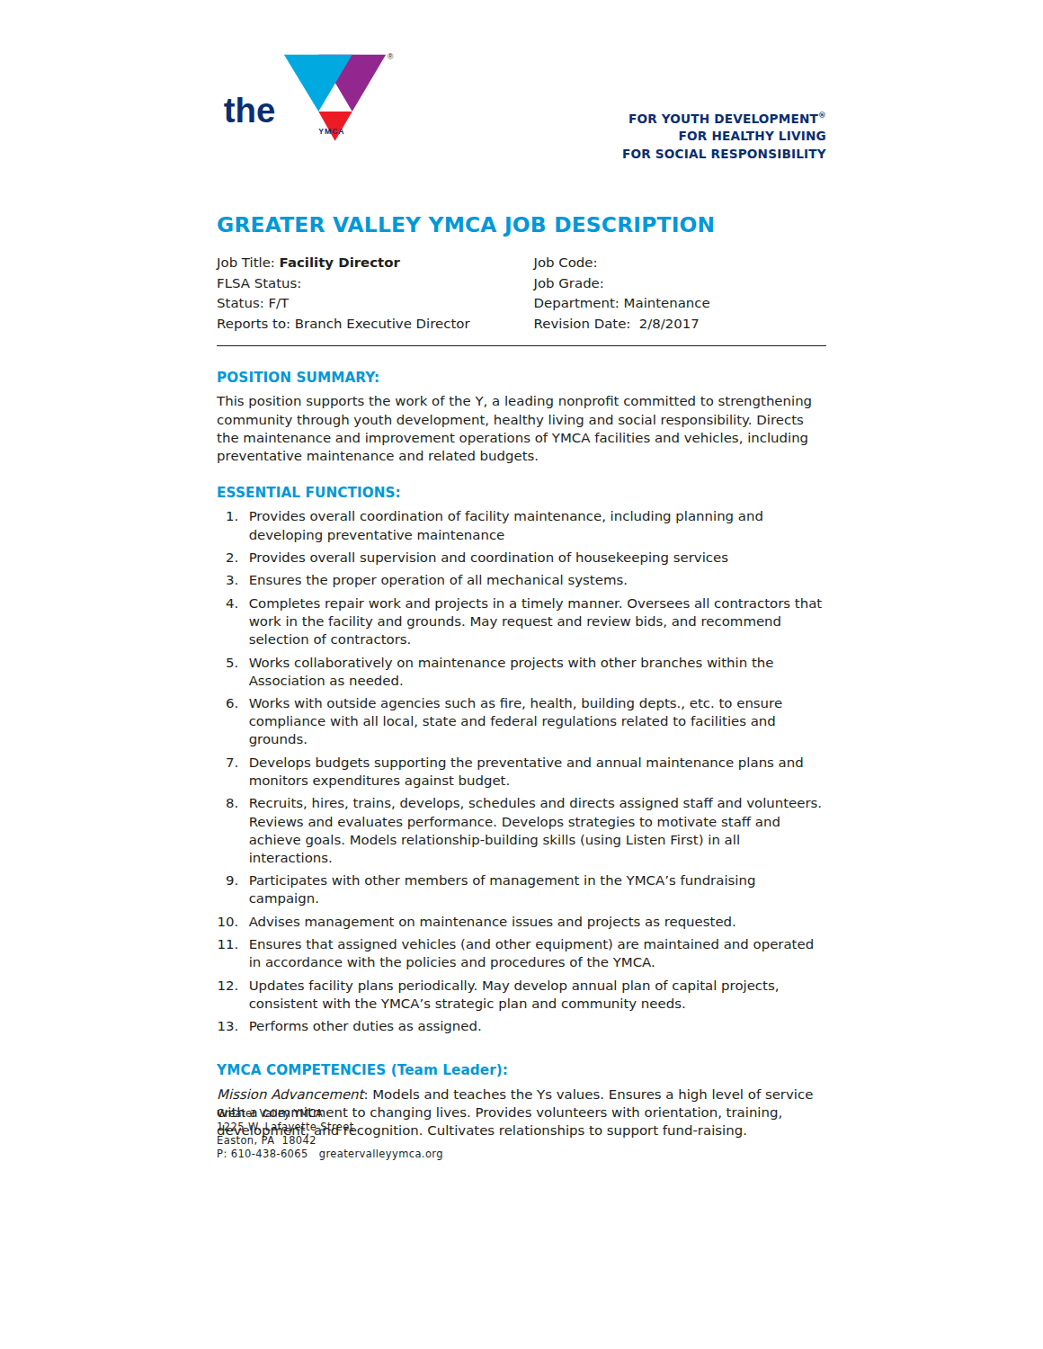® the YMCA
FOR YOUTH DEVELOPMENT®
FOR HEALTHY LIVING
FOR SOCIAL RESPONSIBILITY
GREATER VALLEY YMCA JOB DESCRIPTION
| Job Title: Facility Director | Job Code: |
| FLSA Status: | Job Grade: |
| Status: F/T | Department: Maintenance |
| Reports to: Branch Executive Director | Revision Date: 2/8/2017 |
POSITION SUMMARY:
This position supports the work of the Y, a leading nonprofit committed to strengthening community through youth development, healthy living and social responsibility. Directs the maintenance and improvement operations of YMCA facilities and vehicles, including preventative maintenance and related budgets.
ESSENTIAL FUNCTIONS:
Provides overall coordination of facility maintenance, including planning and developing preventative maintenance
Provides overall supervision and coordination of housekeeping services
Ensures the proper operation of all mechanical systems.
Completes repair work and projects in a timely manner. Oversees all contractors that work in the facility and grounds. May request and review bids, and recommend selection of contractors.
Works collaboratively on maintenance projects with other branches within the Association as needed.
Works with outside agencies such as fire, health, building depts., etc. to ensure compliance with all local, state and federal regulations related to facilities and grounds.
Develops budgets supporting the preventative and annual maintenance plans and monitors expenditures against budget.
Recruits, hires, trains, develops, schedules and directs assigned staff and volunteers. Reviews and evaluates performance. Develops strategies to motivate staff and achieve goals. Models relationship-building skills (using Listen First) in all interactions.
Participates with other members of management in the YMCA’s fundraising campaign.
Advises management on maintenance issues and projects as requested.
Ensures that assigned vehicles (and other equipment) are maintained and operated in accordance with the policies and procedures of the YMCA.
Updates facility plans periodically. May develop annual plan of capital projects, consistent with the YMCA’s strategic plan and community needs.
Performs other duties as assigned.
YMCA COMPETENCIES (Team Leader):
Mission Advancement: Models and teaches the Ys values. Ensures a high level of service with a commitment to changing lives. Provides volunteers with orientation, training, development, and recognition. Cultivates relationships to support fund-raising.
Greater Valley YMCA 1225 W. Lafayette Street Easton, PA 18042 P: 610-438-6065 greatervalleyymca.org